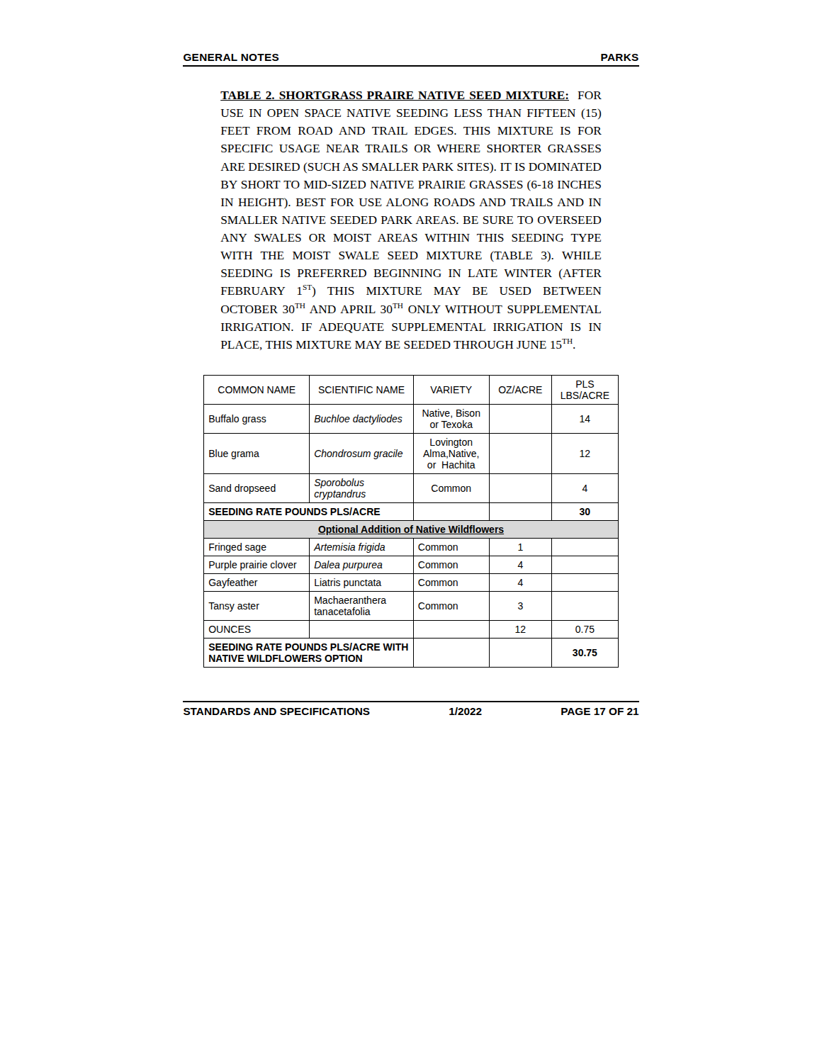GENERAL NOTES PARKS
TABLE 2. SHORTGRASS PRAIRE NATIVE SEED MIXTURE: FOR USE IN OPEN SPACE NATIVE SEEDING LESS THAN FIFTEEN (15) FEET FROM ROAD AND TRAIL EDGES. THIS MIXTURE IS FOR SPECIFIC USAGE NEAR TRAILS OR WHERE SHORTER GRASSES ARE DESIRED (SUCH AS SMALLER PARK SITES). IT IS DOMINATED BY SHORT TO MID-SIZED NATIVE PRAIRIE GRASSES (6-18 INCHES IN HEIGHT). BEST FOR USE ALONG ROADS AND TRAILS AND IN SMALLER NATIVE SEEDED PARK AREAS. BE SURE TO OVERSEED ANY SWALES OR MOIST AREAS WITHIN THIS SEEDING TYPE WITH THE MOIST SWALE SEED MIXTURE (TABLE 3). WHILE SEEDING IS PREFERRED BEGINNING IN LATE WINTER (AFTER FEBRUARY 1ST) THIS MIXTURE MAY BE USED BETWEEN OCTOBER 30TH AND APRIL 30TH ONLY WITHOUT SUPPLEMENTAL IRRIGATION. IF ADEQUATE SUPPLEMENTAL IRRIGATION IS IN PLACE, THIS MIXTURE MAY BE SEEDED THROUGH JUNE 15TH.
| COMMON NAME | SCIENTIFIC NAME | VARIETY | OZ/ACRE | PLS LBS/ACRE |
| --- | --- | --- | --- | --- |
| Buffalo grass | Buchloe dactyliodes | Native, Bison or Texoka | | 14 |
| Blue grama | Chondrosum gracile | Lovington Alma,Native, or Hachita | | 12 |
| Sand dropseed | Sporobolus cryptandrus | Common | | 4 |
| SEEDING RATE POUNDS PLS/ACRE | | | 30 |
| Optional Addition of Native Wildflowers |
| Fringed sage | Artemisia frigida | Common | 1 | |
| Purple prairie clover | Dalea purpurea | Common | 4 | |
| Gayfeather | Liatris punctata | Common | 4 | |
| Tansy aster | Machaeranthera tanacetafolia | Common | 3 | |
| OUNCES | | | 12 | 0.75 |
| SEEDING RATE POUNDS PLS/ACRE WITH NATIVE WILDFLOWERS OPTION | | | 30.75 |
STANDARDS AND SPECIFICATIONS 1/2022 PAGE 17 OF 21